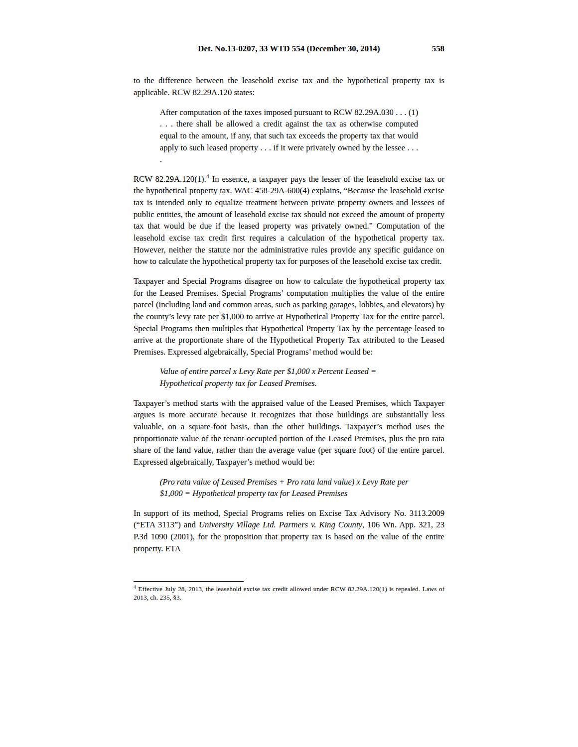Det. No.13-0207, 33 WTD 554 (December 30, 2014) 558
to the difference between the leasehold excise tax and the hypothetical property tax is applicable. RCW 82.29A.120 states:
After computation of the taxes imposed pursuant to RCW 82.29A.030 . . . (1) . . . there shall be allowed a credit against the tax as otherwise computed equal to the amount, if any, that such tax exceeds the property tax that would apply to such leased property . . . if it were privately owned by the lessee . . . .
RCW 82.29A.120(1).4 In essence, a taxpayer pays the lesser of the leasehold excise tax or the hypothetical property tax. WAC 458-29A-600(4) explains, “Because the leasehold excise tax is intended only to equalize treatment between private property owners and lessees of public entities, the amount of leasehold excise tax should not exceed the amount of property tax that would be due if the leased property was privately owned.” Computation of the leasehold excise tax credit first requires a calculation of the hypothetical property tax. However, neither the statute nor the administrative rules provide any specific guidance on how to calculate the hypothetical property tax for purposes of the leasehold excise tax credit.
Taxpayer and Special Programs disagree on how to calculate the hypothetical property tax for the Leased Premises. Special Programs’ computation multiplies the value of the entire parcel (including land and common areas, such as parking garages, lobbies, and elevators) by the county’s levy rate per $1,000 to arrive at Hypothetical Property Tax for the entire parcel. Special Programs then multiples that Hypothetical Property Tax by the percentage leased to arrive at the proportionate share of the Hypothetical Property Tax attributed to the Leased Premises. Expressed algebraically, Special Programs’ method would be:
Value of entire parcel x Levy Rate per $1,000 x Percent Leased = Hypothetical property tax for Leased Premises.
Taxpayer’s method starts with the appraised value of the Leased Premises, which Taxpayer argues is more accurate because it recognizes that those buildings are substantially less valuable, on a square-foot basis, than the other buildings. Taxpayer’s method uses the proportionate value of the tenant-occupied portion of the Leased Premises, plus the pro rata share of the land value, rather than the average value (per square foot) of the entire parcel. Expressed algebraically, Taxpayer’s method would be:
(Pro rata value of Leased Premises + Pro rata land value) x Levy Rate per $1,000 = Hypothetical property tax for Leased Premises
In support of its method, Special Programs relies on Excise Tax Advisory No. 3113.2009 (“ETA 3113”) and University Village Ltd. Partners v. King County, 106 Wn. App. 321, 23 P.3d 1090 (2001), for the proposition that property tax is based on the value of the entire property. ETA
4 Effective July 28, 2013, the leasehold excise tax credit allowed under RCW 82.29A.120(1) is repealed. Laws of 2013, ch. 235, §3.